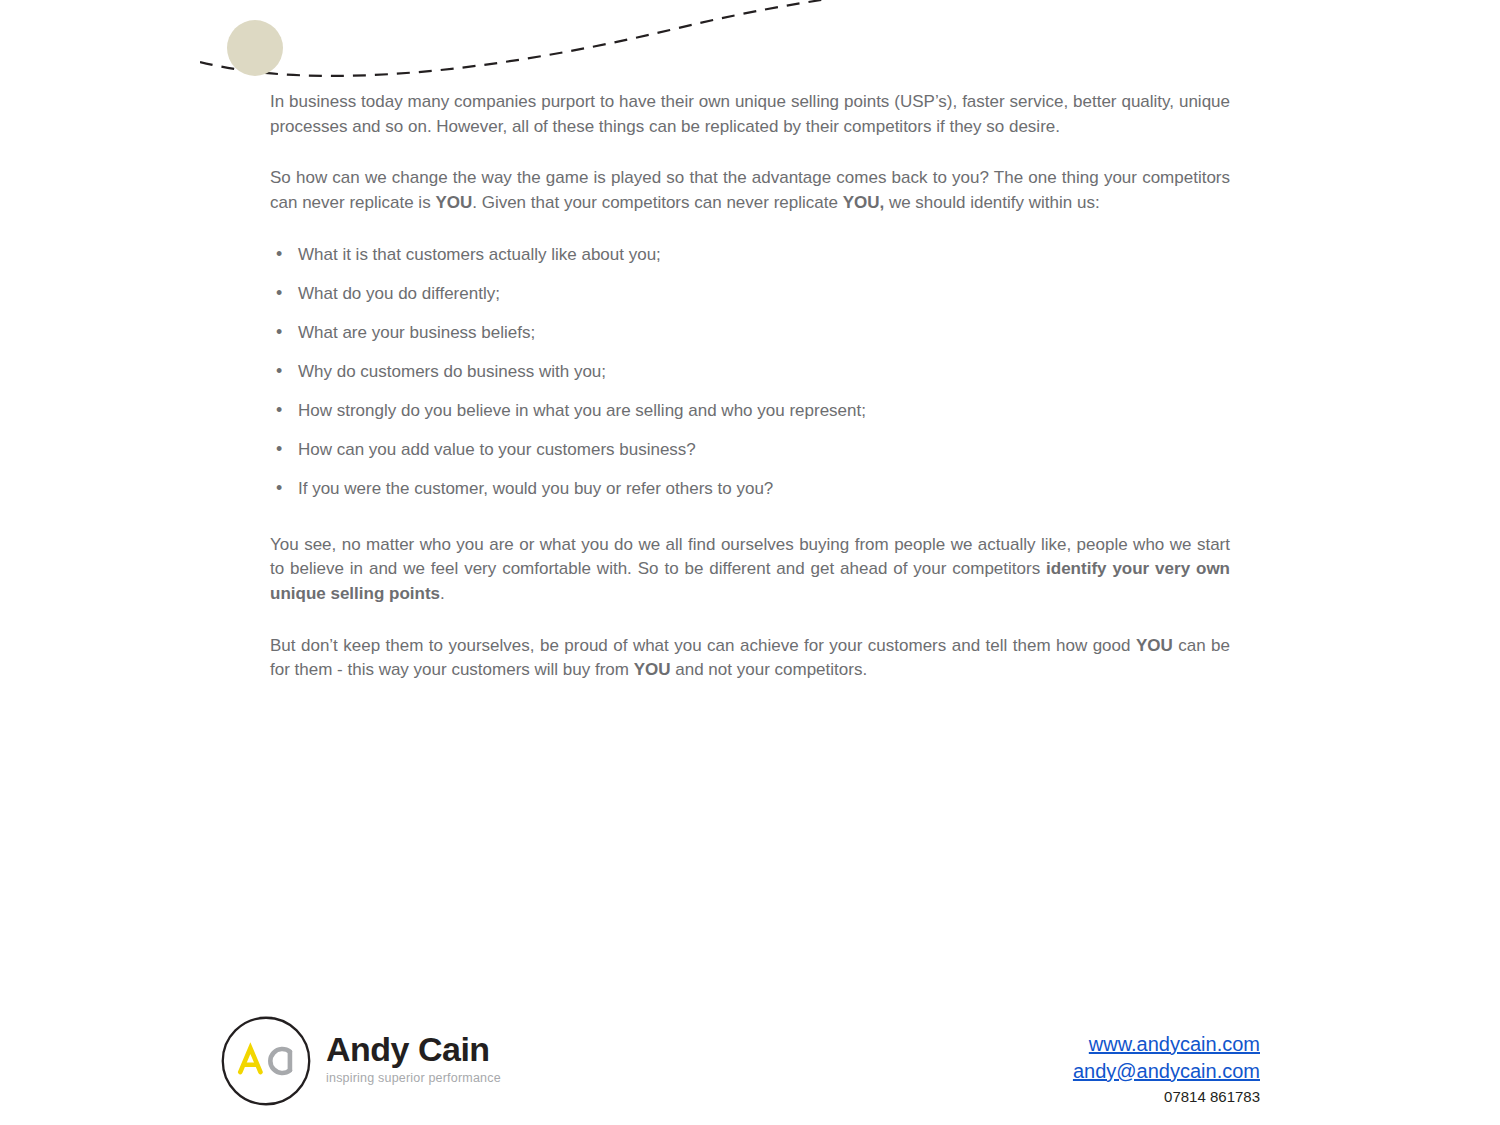In business today many companies purport to have their own unique selling points (USP’s), faster service, better quality, unique processes and so on. However, all of these things can be replicated by their competitors if they so desire.
So how can we change the way the game is played so that the advantage comes back to you? The one thing your competitors can never replicate is YOU. Given that your competitors can never replicate YOU, we should identify within us:
What it is that customers actually like about you;
What do you do differently;
What are your business beliefs;
Why do customers do business with you;
How strongly do you believe in what you are selling and who you represent;
How can you add value to your customers business?
If you were the customer, would you buy or refer others to you?
You see, no matter who you are or what you do we all find ourselves buying from people we actually like, people who we start to believe in and we feel very comfortable with. So to be different and get ahead of your competitors identify your very own unique selling points.
But don’t keep them to yourselves, be proud of what you can achieve for your customers and tell them how good YOU can be for them - this way your customers will buy from YOU and not your competitors.
Andy Cain
inspiring superior performance
www.andycain.com andy@andycain.com
07814 861783